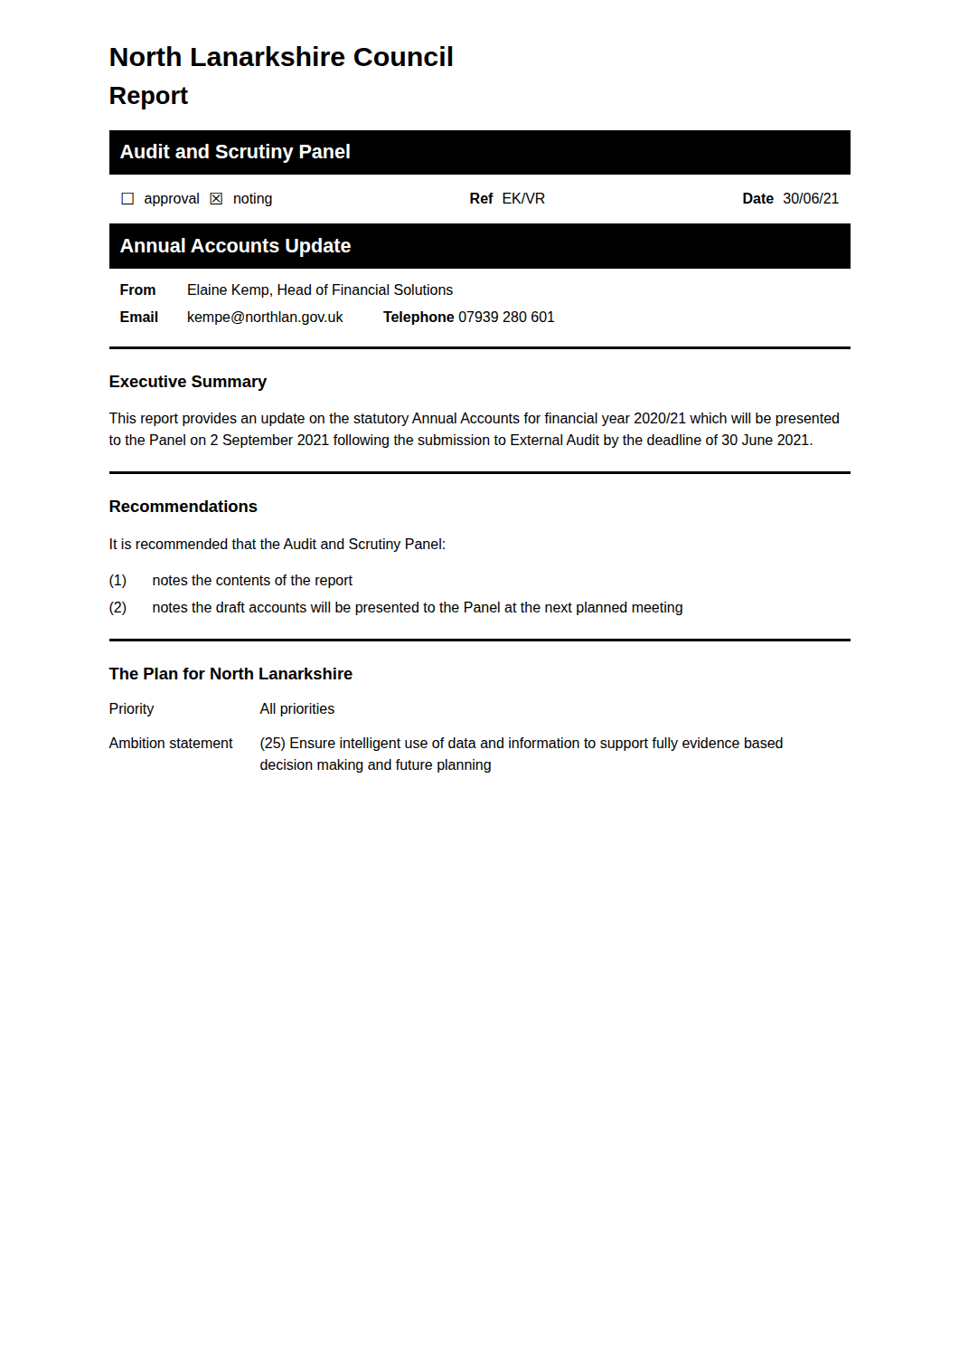North Lanarkshire Council
Report
Audit and Scrutiny Panel
☐approval ☒noting Ref EK/VR Date 30/06/21
Annual Accounts Update
From Elaine Kemp, Head of Financial Solutions
Email kempe@northlan.gov.uk Telephone 07939 280 601
Executive Summary
This report provides an update on the statutory Annual Accounts for financial year 2020/21 which will be presented to the Panel on 2 September 2021 following the submission to External Audit by the deadline of 30 June 2021.
Recommendations
It is recommended that the Audit and Scrutiny Panel:
(1) notes the contents of the report
(2) notes the draft accounts will be presented to the Panel at the next planned meeting
The Plan for North Lanarkshire
| Priority | All priorities |
| Ambition statement | (25) Ensure intelligent use of data and information to support fully evidence based decision making and future planning |